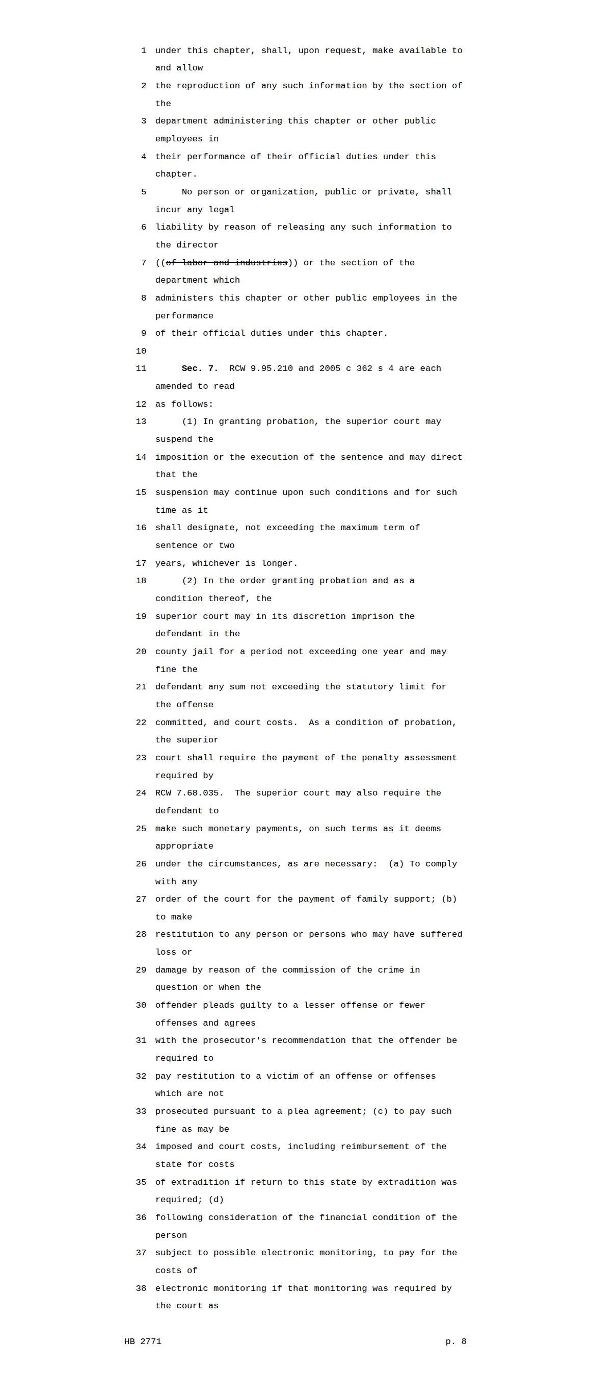under this chapter, shall, upon request, make available to and allow
the reproduction of any such information by the section of the
department administering this chapter or other public employees in
their performance of their official duties under this chapter.
No person or organization, public or private, shall incur any legal
liability by reason of releasing any such information to the director
((of labor and industries)) or the section of the department which
administers this chapter or other public employees in the performance
of their official duties under this chapter.
Sec. 7. RCW 9.95.210 and 2005 c 362 s 4 are each amended to read
as follows:
(1) In granting probation, the superior court may suspend the
imposition or the execution of the sentence and may direct that the
suspension may continue upon such conditions and for such time as it
shall designate, not exceeding the maximum term of sentence or two
years, whichever is longer.
(2) In the order granting probation and as a condition thereof, the
superior court may in its discretion imprison the defendant in the
county jail for a period not exceeding one year and may fine the
defendant any sum not exceeding the statutory limit for the offense
committed, and court costs. As a condition of probation, the superior
court shall require the payment of the penalty assessment required by
RCW 7.68.035. The superior court may also require the defendant to
make such monetary payments, on such terms as it deems appropriate
under the circumstances, as are necessary: (a) To comply with any
order of the court for the payment of family support; (b) to make
restitution to any person or persons who may have suffered loss or
damage by reason of the commission of the crime in question or when the
offender pleads guilty to a lesser offense or fewer offenses and agrees
with the prosecutor's recommendation that the offender be required to
pay restitution to a victim of an offense or offenses which are not
prosecuted pursuant to a plea agreement; (c) to pay such fine as may be
imposed and court costs, including reimbursement of the state for costs
of extradition if return to this state by extradition was required; (d)
following consideration of the financial condition of the person
subject to possible electronic monitoring, to pay for the costs of
electronic monitoring if that monitoring was required by the court as
HB 2771 p. 8